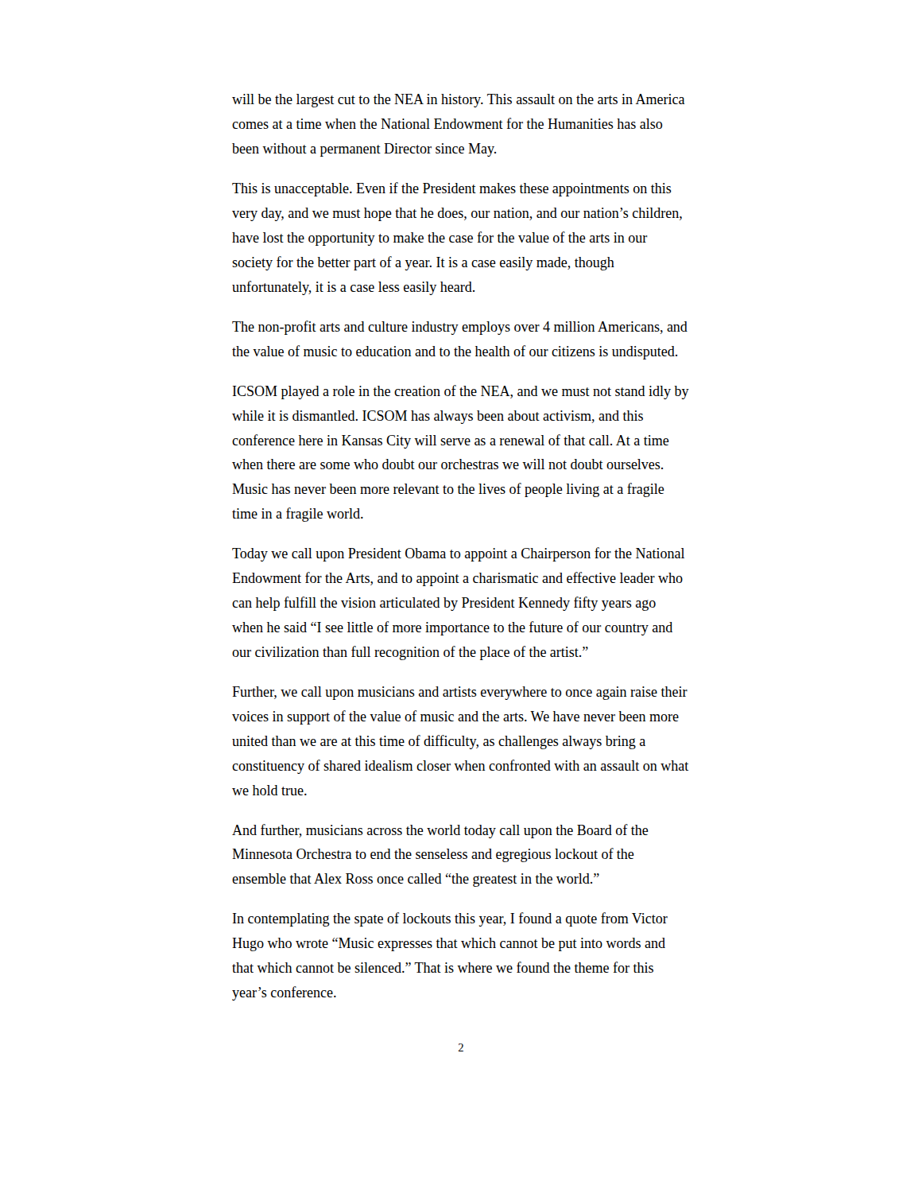will be the largest cut to the NEA in history. This assault on the arts in America comes at a time when the National Endowment for the Humanities has also been without a permanent Director since May.
This is unacceptable. Even if the President makes these appointments on this very day, and we must hope that he does, our nation, and our nation’s children, have lost the opportunity to make the case for the value of the arts in our society for the better part of a year. It is a case easily made, though unfortunately, it is a case less easily heard.
The non-profit arts and culture industry employs over 4 million Americans, and the value of music to education and to the health of our citizens is undisputed.
ICSOM played a role in the creation of the NEA, and we must not stand idly by while it is dismantled. ICSOM has always been about activism, and this conference here in Kansas City will serve as a renewal of that call. At a time when there are some who doubt our orchestras we will not doubt ourselves. Music has never been more relevant to the lives of people living at a fragile time in a fragile world.
Today we call upon President Obama to appoint a Chairperson for the National Endowment for the Arts, and to appoint a charismatic and effective leader who can help fulfill the vision articulated by President Kennedy fifty years ago when he said “I see little of more importance to the future of our country and our civilization than full recognition of the place of the artist.”
Further, we call upon musicians and artists everywhere to once again raise their voices in support of the value of music and the arts. We have never been more united than we are at this time of difficulty, as challenges always bring a constituency of shared idealism closer when confronted with an assault on what we hold true.
And further, musicians across the world today call upon the Board of the Minnesota Orchestra to end the senseless and egregious lockout of the ensemble that Alex Ross once called “the greatest in the world.”
In contemplating the spate of lockouts this year, I found a quote from Victor Hugo who wrote “Music expresses that which cannot be put into words and that which cannot be silenced.” That is where we found the theme for this year’s conference.
2